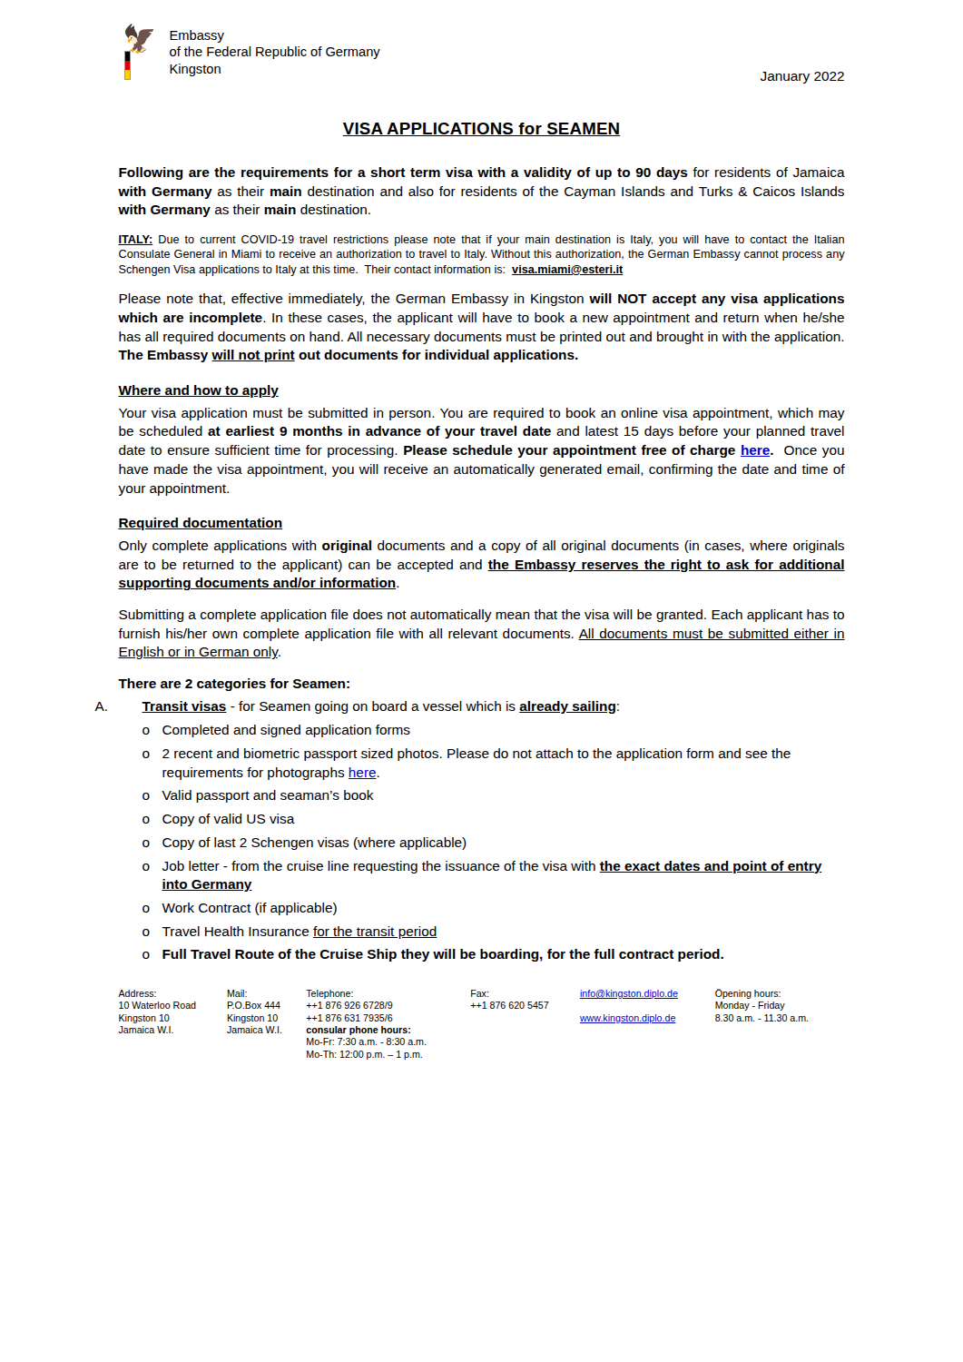🦅
Embassy
of the Federal Republic of Germany
Kingston
January 2022
VISA APPLICATIONS for SEAMEN
Following are the requirements for a short term visa with a validity of up to 90 days for residents of Jamaica with Germany as their main destination and also for residents of the Cayman Islands and Turks & Caicos Islands with Germany as their main destination.
ITALY: Due to current COVID-19 travel restrictions please note that if your main destination is Italy, you will have to contact the Italian Consulate General in Miami to receive an authorization to travel to Italy. Without this authorization, the German Embassy cannot process any Schengen Visa applications to Italy at this time. Their contact information is: visa.miami@esteri.it
Please note that, effective immediately, the German Embassy in Kingston will NOT accept any visa applications which are incomplete. In these cases, the applicant will have to book a new appointment and return when he/she has all required documents on hand. All necessary documents must be printed out and brought in with the application. The Embassy will not print out documents for individual applications.
Where and how to apply
Your visa application must be submitted in person. You are required to book an online visa appointment, which may be scheduled at earliest 9 months in advance of your travel date and latest 15 days before your planned travel date to ensure sufficient time for processing. Please schedule your appointment free of charge here. Once you have made the visa appointment, you will receive an automatically generated email, confirming the date and time of your appointment.
Required documentation
Only complete applications with original documents and a copy of all original documents (in cases, where originals are to be returned to the applicant) can be accepted and the Embassy reserves the right to ask for additional supporting documents and/or information.
Submitting a complete application file does not automatically mean that the visa will be granted. Each applicant has to furnish his/her own complete application file with all relevant documents. All documents must be submitted either in English or in German only.
There are 2 categories for Seamen:
A. Transit visas - for Seamen going on board a vessel which is already sailing:
Completed and signed application forms
2 recent and biometric passport sized photos. Please do not attach to the application form and see the requirements for photographs here.
Valid passport and seaman’s book
Copy of valid US visa
Copy of last 2 Schengen visas (where applicable)
Job letter - from the cruise line requesting the issuance of the visa with the exact dates and point of entry into Germany
Work Contract (if applicable)
Travel Health Insurance for the transit period
Full Travel Route of the Cruise Ship they will be boarding, for the full contract period.
| Address: | Mail: | Telephone: | Fax: | info@kingston.diplo.de | Öpening hours: |
| 10 Waterloo Road | P.O.Box 444 | ++1 876 926 6728/9 | ++1 876 620 5457 | | Monday - Friday |
| Kingston 10 | Kingston 10 | ++1 876 631 7935/6 | | www.kingston.diplo.de | 8.30 a.m. - 11.30 a.m. |
| Jamaica W.I. | Jamaica W.I. | consular phone hours: | | | |
| | | Mo-Fr: 7:30 a.m. - 8:30 a.m. | | | |
| | | Mo-Th: 12:00 p.m. – 1 p.m. | | | |